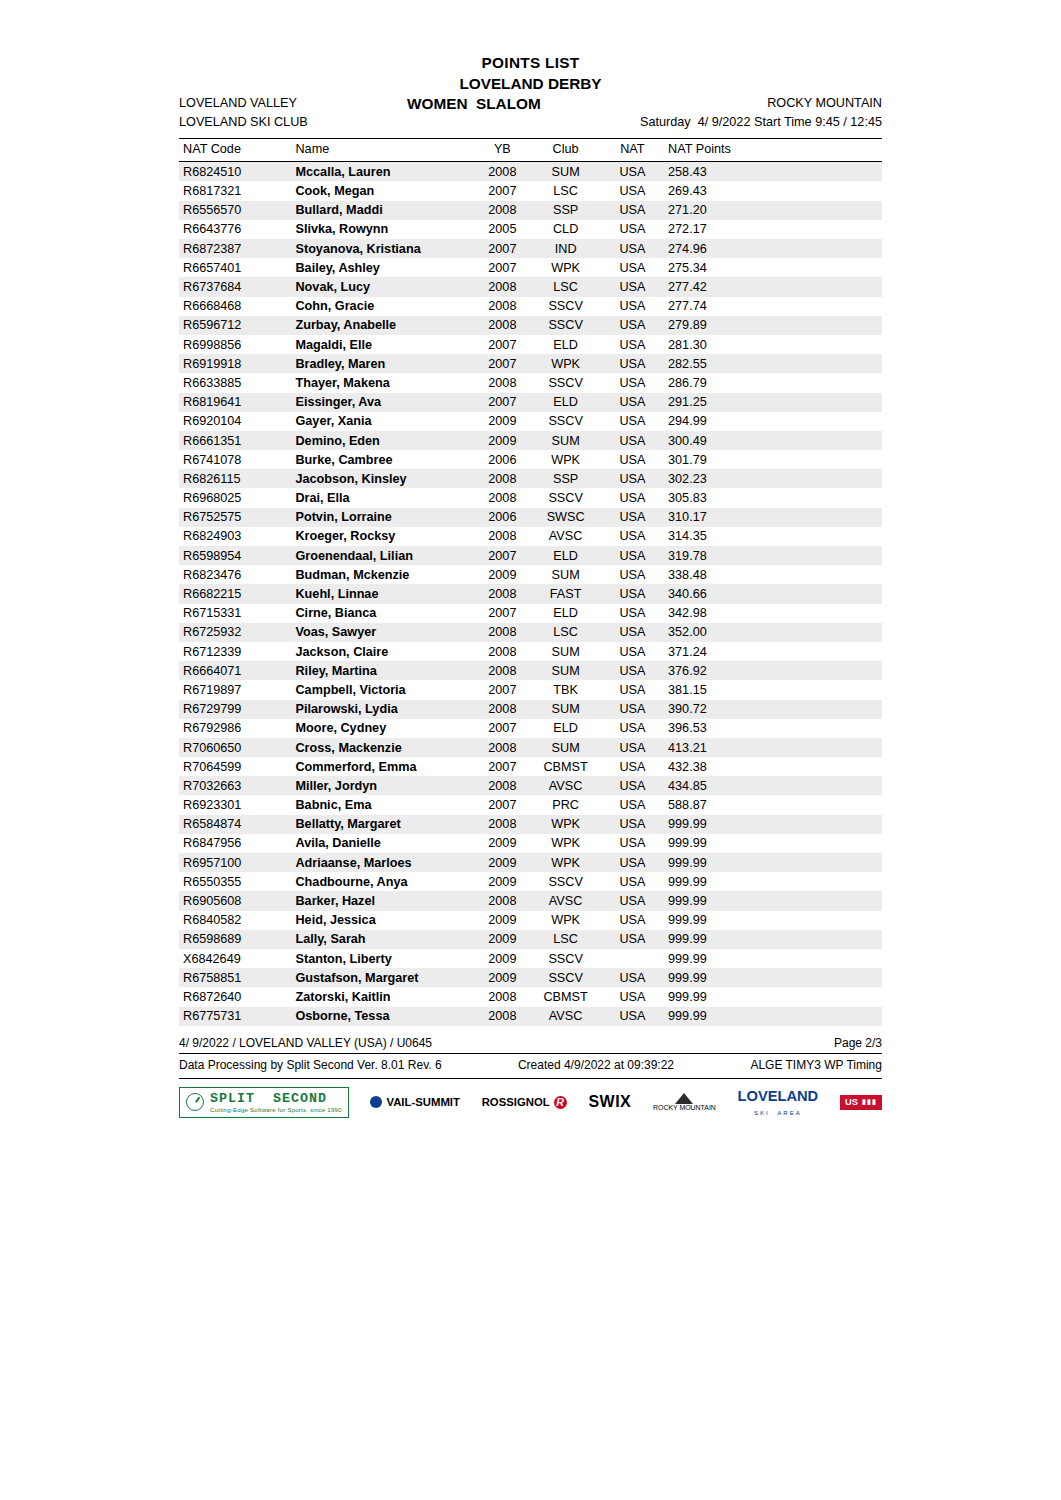POINTS LIST
LOVELAND DERBY
LOVELAND VALLEY
LOVELAND SKI CLUB
WOMEN SLALOM
ROCKY MOUNTAIN
Saturday 4/ 9/2022 Start Time 9:45 / 12:45
| NAT Code | Name | YB | Club | NAT | NAT Points |
| --- | --- | --- | --- | --- | --- |
| R6824510 | Mccalla, Lauren | 2008 | SUM | USA | 258.43 |
| R6817321 | Cook, Megan | 2007 | LSC | USA | 269.43 |
| R6556570 | Bullard, Maddi | 2008 | SSP | USA | 271.20 |
| R6643776 | Slivka, Rowynn | 2005 | CLD | USA | 272.17 |
| R6872387 | Stoyanova, Kristiana | 2007 | IND | USA | 274.96 |
| R6657401 | Bailey, Ashley | 2007 | WPK | USA | 275.34 |
| R6737684 | Novak, Lucy | 2008 | LSC | USA | 277.42 |
| R6668468 | Cohn, Gracie | 2008 | SSCV | USA | 277.74 |
| R6596712 | Zurbay, Anabelle | 2008 | SSCV | USA | 279.89 |
| R6998856 | Magaldi, Elle | 2007 | ELD | USA | 281.30 |
| R6919918 | Bradley, Maren | 2007 | WPK | USA | 282.55 |
| R6633885 | Thayer, Makena | 2008 | SSCV | USA | 286.79 |
| R6819641 | Eissinger, Ava | 2007 | ELD | USA | 291.25 |
| R6920104 | Gayer, Xania | 2009 | SSCV | USA | 294.99 |
| R6661351 | Demino, Eden | 2009 | SUM | USA | 300.49 |
| R6741078 | Burke, Cambree | 2006 | WPK | USA | 301.79 |
| R6826115 | Jacobson, Kinsley | 2008 | SSP | USA | 302.23 |
| R6968025 | Drai, Ella | 2008 | SSCV | USA | 305.83 |
| R6752575 | Potvin, Lorraine | 2006 | SWSC | USA | 310.17 |
| R6824903 | Kroeger, Rocksy | 2008 | AVSC | USA | 314.35 |
| R6598954 | Groenendaal, Lilian | 2007 | ELD | USA | 319.78 |
| R6823476 | Budman, Mckenzie | 2009 | SUM | USA | 338.48 |
| R6682215 | Kuehl, Linnae | 2008 | FAST | USA | 340.66 |
| R6715331 | Cirne, Bianca | 2007 | ELD | USA | 342.98 |
| R6725932 | Voas, Sawyer | 2008 | LSC | USA | 352.00 |
| R6712339 | Jackson, Claire | 2008 | SUM | USA | 371.24 |
| R6664071 | Riley, Martina | 2008 | SUM | USA | 376.92 |
| R6719897 | Campbell, Victoria | 2007 | TBK | USA | 381.15 |
| R6729799 | Pilarowski, Lydia | 2008 | SUM | USA | 390.72 |
| R6792986 | Moore, Cydney | 2007 | ELD | USA | 396.53 |
| R7060650 | Cross, Mackenzie | 2008 | SUM | USA | 413.21 |
| R7064599 | Commerford, Emma | 2007 | CBMST | USA | 432.38 |
| R7032663 | Miller, Jordyn | 2008 | AVSC | USA | 434.85 |
| R6923301 | Babnic, Ema | 2007 | PRC | USA | 588.87 |
| R6584874 | Bellatty, Margaret | 2008 | WPK | USA | 999.99 |
| R6847956 | Avila, Danielle | 2009 | WPK | USA | 999.99 |
| R6957100 | Adriaanse, Marloes | 2009 | WPK | USA | 999.99 |
| R6550355 | Chadbourne, Anya | 2009 | SSCV | USA | 999.99 |
| R6905608 | Barker, Hazel | 2008 | AVSC | USA | 999.99 |
| R6840582 | Heid, Jessica | 2009 | WPK | USA | 999.99 |
| R6598689 | Lally, Sarah | 2009 | LSC | USA | 999.99 |
| X6842649 | Stanton, Liberty | 2009 | SSCV | | 999.99 |
| R6758851 | Gustafson, Margaret | 2009 | SSCV | USA | 999.99 |
| R6872640 | Zatorski, Kaitlin | 2008 | CBMST | USA | 999.99 |
| R6775731 | Osborne, Tessa | 2008 | AVSC | USA | 999.99 |
4/ 9/2022 / LOVELAND VALLEY (USA) / U0645 Page 2/3
Data Processing by Split Second Ver. 8.01 Rev. 6 Created 4/9/2022 at 09:39:22 ALGE TIMY3 WP Timing
SPLIT SECOND
Cutting-Edge Software for Sports, since 1990
VAIL-SUMMIT
ROSSIGNOL R
SWIX
ROCKY MOUNTAIN
LOVELAND SKI AREA
US ▮▮▮